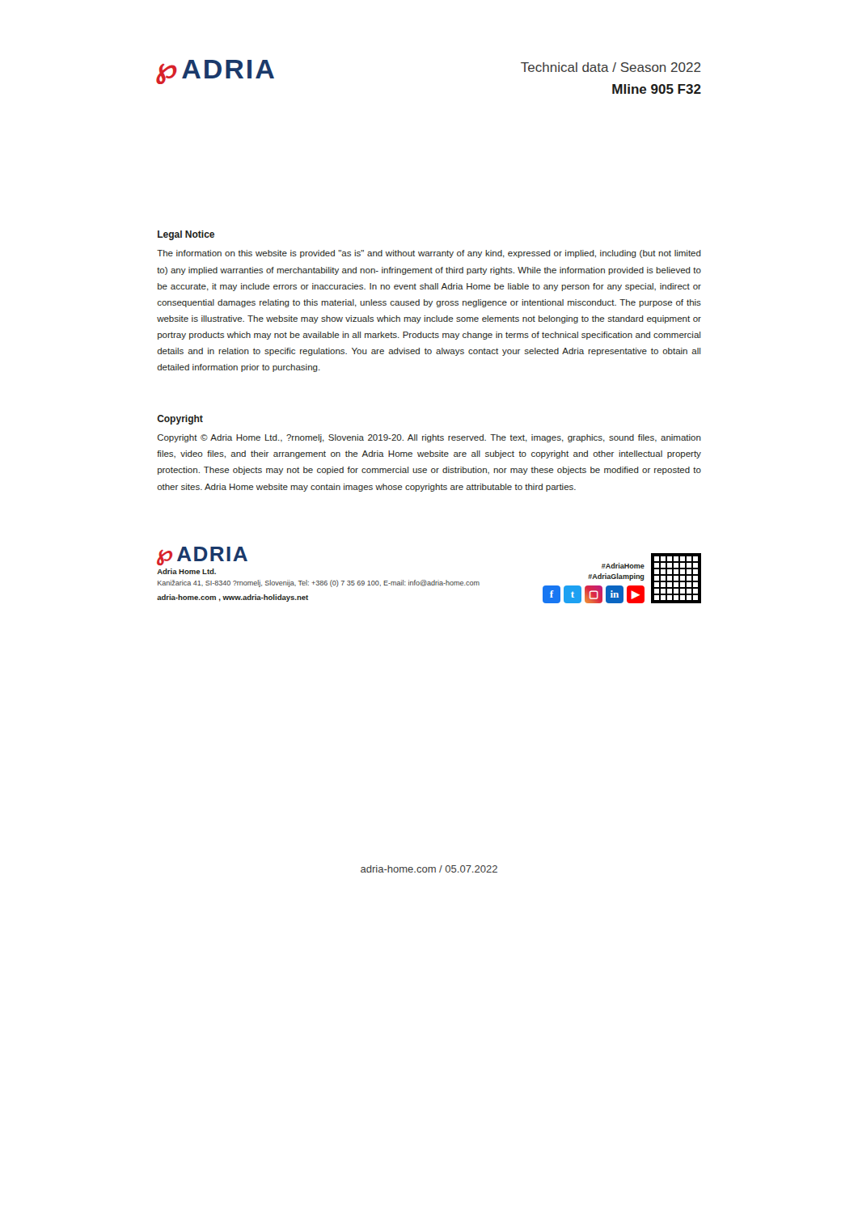℘ ADRIA
Technical data / Season 2022
Mline 905 F32
Legal Notice
The information on this website is provided "as is" and without warranty of any kind, expressed or implied, including (but not limited to) any implied warranties of merchantability and non- infringement of third party rights. While the information provided is believed to be accurate, it may include errors or inaccuracies. In no event shall Adria Home be liable to any person for any special, indirect or consequential damages relating to this material, unless caused by gross negligence or intentional misconduct. The purpose of this website is illustrative. The website may show vizuals which may include some elements not belonging to the standard equipment or portray products which may not be available in all markets. Products may change in terms of technical specification and commercial details and in relation to specific regulations. You are advised to always contact your selected Adria representative to obtain all detailed information prior to purchasing.
Copyright
Copyright © Adria Home Ltd., ?rnomelj, Slovenia 2019-20. All rights reserved. The text, images, graphics, sound files, animation files, video files, and their arrangement on the Adria Home website are all subject to copyright and other intellectual property protection. These objects may not be copied for commercial use or distribution, nor may these objects be modified or reposted to other sites. Adria Home website may contain images whose copyrights are attributable to third parties.
℘ ADRIA
Adria Home Ltd.
Kanižarica 41, SI-8340 ?rnomelj, Slovenija, Tel: +386 (0) 7 35 69 100, E-mail: info@adria-home.com
adria-home.com , www.adria-holidays.net
#AdriaHome
#AdriaGlamping
f t ▢ in ▶
adria-home.com / 05.07.2022